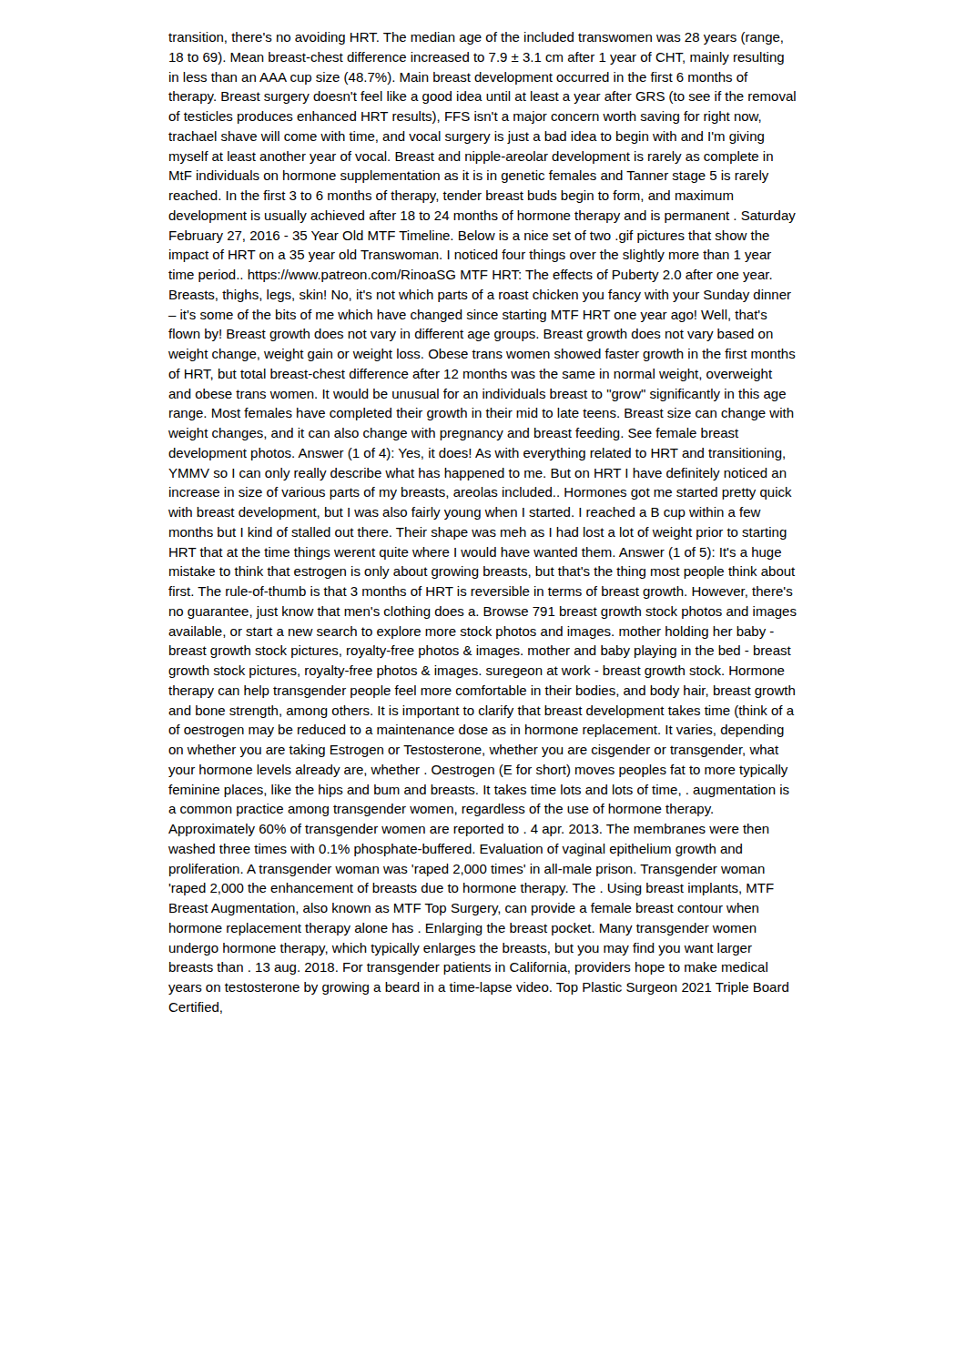transition, there's no avoiding HRT. The median age of the included transwomen was 28 years (range, 18 to 69). Mean breast-chest difference increased to 7.9 ± 3.1 cm after 1 year of CHT, mainly resulting in less than an AAA cup size (48.7%). Main breast development occurred in the first 6 months of therapy. Breast surgery doesn't feel like a good idea until at least a year after GRS (to see if the removal of testicles produces enhanced HRT results), FFS isn't a major concern worth saving for right now, trachael shave will come with time, and vocal surgery is just a bad idea to begin with and I'm giving myself at least another year of vocal. Breast and nipple-areolar development is rarely as complete in MtF individuals on hormone supplementation as it is in genetic females and Tanner stage 5 is rarely reached. In the first 3 to 6 months of therapy, tender breast buds begin to form, and maximum development is usually achieved after 18 to 24 months of hormone therapy and is permanent . Saturday February 27, 2016 - 35 Year Old MTF Timeline. Below is a nice set of two .gif pictures that show the impact of HRT on a 35 year old Transwoman. I noticed four things over the slightly more than 1 year time period.. https://www.patreon.com/RinoaSG MTF HRT: The effects of Puberty 2.0 after one year. Breasts, thighs, legs, skin! No, it's not which parts of a roast chicken you fancy with your Sunday dinner – it's some of the bits of me which have changed since starting MTF HRT one year ago! Well, that's flown by! Breast growth does not vary in different age groups. Breast growth does not vary based on weight change, weight gain or weight loss. Obese trans women showed faster growth in the first months of HRT, but total breast-chest difference after 12 months was the same in normal weight, overweight and obese trans women. It would be unusual for an individuals breast to "grow" significantly in this age range. Most females have completed their growth in their mid to late teens. Breast size can change with weight changes, and it can also change with pregnancy and breast feeding. See female breast development photos. Answer (1 of 4): Yes, it does! As with everything related to HRT and transitioning, YMMV so I can only really describe what has happened to me. But on HRT I have definitely noticed an increase in size of various parts of my breasts, areolas included.. Hormones got me started pretty quick with breast development, but I was also fairly young when I started. I reached a B cup within a few months but I kind of stalled out there. Their shape was meh as I had lost a lot of weight prior to starting HRT that at the time things werent quite where I would have wanted them. Answer (1 of 5): It's a huge mistake to think that estrogen is only about growing breasts, but that's the thing most people think about first. The rule-of-thumb is that 3 months of HRT is reversible in terms of breast growth. However, there's no guarantee, just know that men's clothing does a. Browse 791 breast growth stock photos and images available, or start a new search to explore more stock photos and images. mother holding her baby - breast growth stock pictures, royalty-free photos & images. mother and baby playing in the bed - breast growth stock pictures, royalty-free photos & images. suregeon at work - breast growth stock. Hormone therapy can help transgender people feel more comfortable in their bodies, and body hair, breast growth and bone strength, among others. It is important to clarify that breast development takes time (think of a of oestrogen may be reduced to a maintenance dose as in hormone replacement. It varies, depending on whether you are taking Estrogen or Testosterone, whether you are cisgender or transgender, what your hormone levels already are, whether . Oestrogen (E for short) moves peoples fat to more typically feminine places, like the hips and bum and breasts. It takes time lots and lots of time, . augmentation is a common practice among transgender women, regardless of the use of hormone therapy. Approximately 60% of transgender women are reported to . 4 apr. 2013. The membranes were then washed three times with 0.1% phosphate-buffered. Evaluation of vaginal epithelium growth and proliferation. A transgender woman was 'raped 2,000 times' in all-male prison. Transgender woman 'raped 2,000 the enhancement of breasts due to hormone therapy. The . Using breast implants, MTF Breast Augmentation, also known as MTF Top Surgery, can provide a female breast contour when hormone replacement therapy alone has . Enlarging the breast pocket. Many transgender women undergo hormone therapy, which typically enlarges the breasts, but you may find you want larger breasts than . 13 aug. 2018. For transgender patients in California, providers hope to make medical years on testosterone by growing a beard in a time-lapse video. Top Plastic Surgeon 2021 Triple Board Certified,